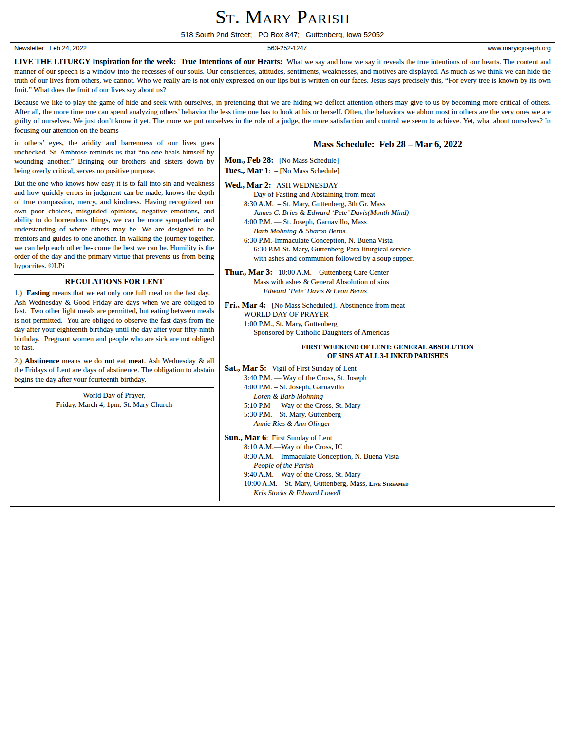St. Mary Parish
518 South 2nd Street; PO Box 847; Guttenberg, Iowa 52052
Newsletter: Feb 24, 2022 563-252-1247 www.maryicjoseph.org
LIVE THE LITURGY Inspiration for the week: True Intentions of our Hearts: What we say and how we say it reveals the true intentions of our hearts. The content and manner of our speech is a window into the recesses of our souls. Our consciences, attitudes, sentiments, weaknesses, and motives are displayed. As much as we think we can hide the truth of our lives from others, we cannot. Who we really are is not only expressed on our lips but is written on our faces. Jesus says precisely this, “For every tree is known by its own fruit.” What does the fruit of our lives say about us?
Because we like to play the game of hide and seek with ourselves, in pretending that we are hiding we deflect attention others may give to us by becoming more critical of others. After all, the more time one can spend analyzing others’ behavior the less time one has to look at his or herself. Often, the behaviors we abhor most in others are the very ones we are guilty of ourselves. We just don’t know it yet. The more we put ourselves in the role of a judge, the more satisfaction and control we seem to achieve. Yet, what about ourselves? In focusing our attention on the beams
in others’ eyes, the aridity and barrenness of our lives goes unchecked. St. Ambrose reminds us that “no one heals himself by wounding another.” Bringing our brothers and sisters down by being overly critical, serves no positive purpose.
But the one who knows how easy it is to fall into sin and weakness and how quickly errors in judgment can be made, knows the depth of true compassion, mercy, and kindness. Having recognized our own poor choices, misguided opinions, negative emotions, and ability to do horrendous things, we can be more sympathetic and understanding of where others may be. We are designed to be mentors and guides to one another. In walking the journey together, we can help each other be- come the best we can be. Humility is the order of the day and the primary virtue that prevents us from being hypocrites. ©LPi
REGULATIONS FOR LENT
1.) Fasting means that we eat only one full meal on the fast day. Ash Wednesday & Good Friday are days when we are obliged to fast. Two other light meals are permitted, but eating between meals is not permitted. You are obliged to observe the fast days from the day after your eighteenth birthday until the day after your fifty-ninth birthday. Pregnant women and people who are sick are not obliged to fast.
2.) Abstinence means we do not eat meat. Ash Wednesday & all the Fridays of Lent are days of abstinence. The obligation to abstain begins the day after your fourteenth birthday.
World Day of Prayer,
Friday, March 4, 1pm, St. Mary Church
Mass Schedule: Feb 28 – Mar 6, 2022
Mon., Feb 28: [No Mass Schedule]
Tues., Mar 1: – [No Mass Schedule]
Wed., Mar 2: ASH WEDNESDAY
Day of Fasting and Abstaining from meat
8:30 A.M. – St. Mary, Guttenberg, 3th Gr. Mass
James C. Bries & Edward ‘Pete’ Davis(Month Mind)
4:00 P.M. — St. Joseph, Garnavillo, Mass
Barb Mohning & Sharon Berns
6:30 P.M.-Immaculate Conception, N. Buena Vista
6:30 P.M-St. Mary, Guttenberg-Para-liturgical service
with ashes and communion followed by a soup supper.
Thur., Mar 3: 10:00 A.M. – Guttenberg Care Center
Mass with ashes & General Absolution of sins
Edward ‘Pete’ Davis & Leon Berns
Fri., Mar 4: [No Mass Scheduled], Abstinence from meat
WORLD DAY OF PRAYER
1:00 P.M., St. Mary, Guttenberg
Sponsored by Catholic Daughters of Americas
FIRST WEEKEND OF LENT: GENERAL ABSOLUTION
OF SINS AT ALL 3-LINKED PARISHES
Sat., Mar 5: Vigil of First Sunday of Lent
3:40 P.M. — Way of the Cross, St. Joseph
4:00 P.M. – St. Joseph, Garnavillo
Loren & Barb Mohning
5:10 P.M — Way of the Cross, St. Mary
5:30 P.M. – St. Mary, Guttenberg
Annie Ries & Ann Olinger
Sun., Mar 6: First Sunday of Lent
8:10 A.M.—Way of the Cross, IC
8:30 A.M. – Immaculate Conception, N. Buena Vista
People of the Parish
9:40 A.M.—Way of the Cross, St. Mary
10:00 A.M. – St. Mary, Guttenberg, Mass, Live Streamed
Kris Stocks & Edward Lowell